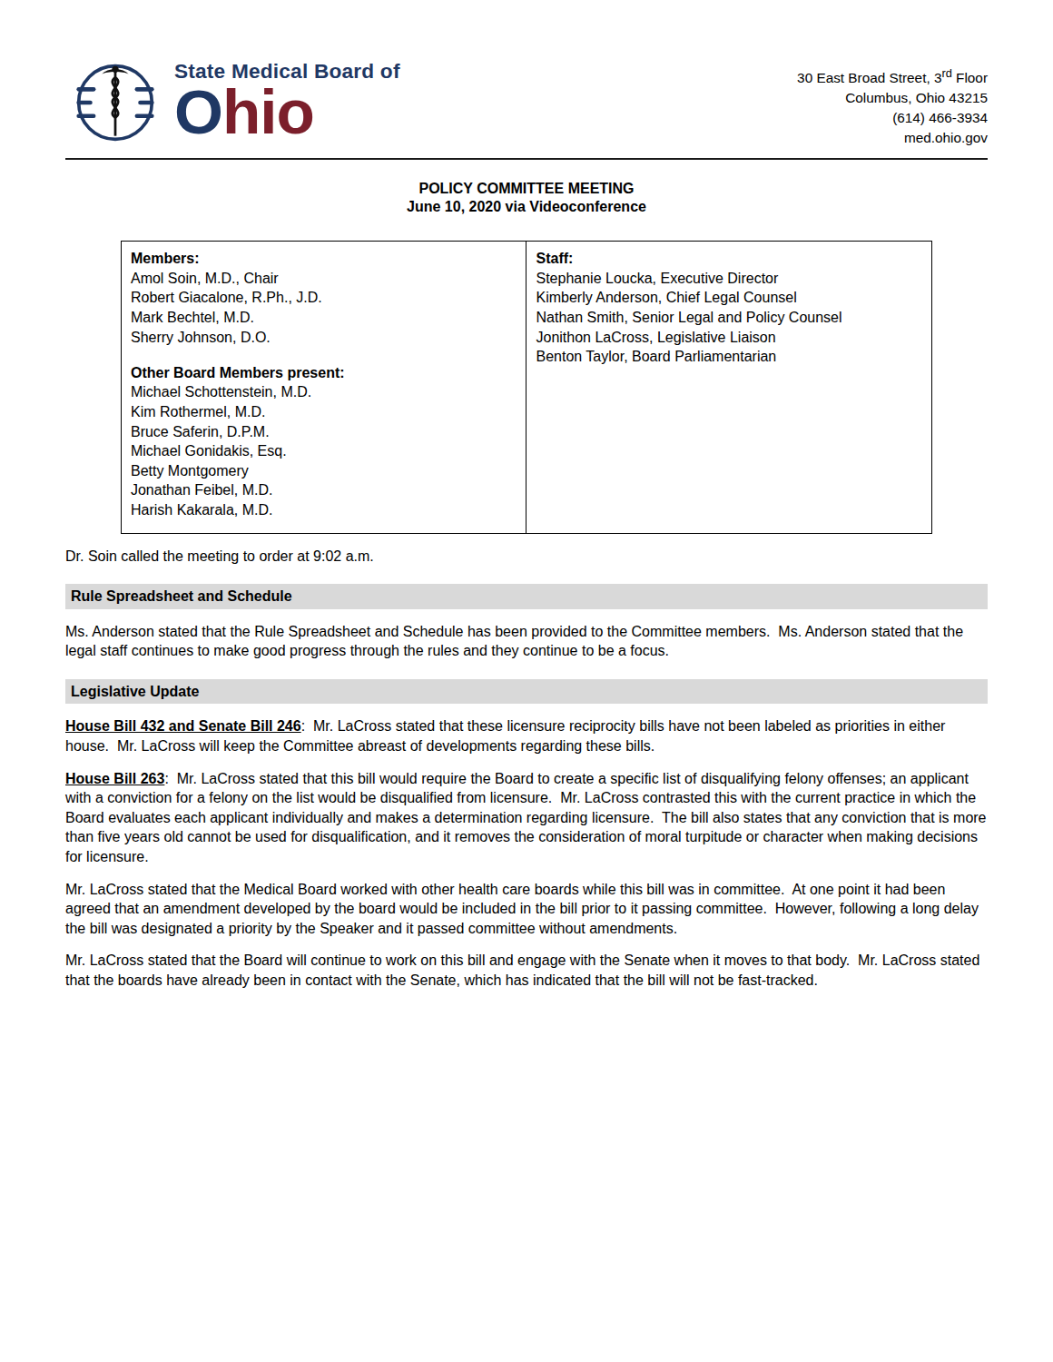State Medical Board of
Ohio
30 East Broad Street, 3rd Floor
Columbus, Ohio 43215
(614) 466-3934
med.ohio.gov
POLICY COMMITTEE MEETING June 10, 2020 via Videoconference
| Members: Amol Soin, M.D., Chair Robert Giacalone, R.Ph., J.D. Mark Bechtel, M.D. Sherry Johnson, D.O. Other Board Members present: Michael Schottenstein, M.D. Kim Rothermel, M.D. Bruce Saferin, D.P.M. Michael Gonidakis, Esq. Betty Montgomery Jonathan Feibel, M.D. Harish Kakarala, M.D. | Staff: Stephanie Loucka, Executive Director Kimberly Anderson, Chief Legal Counsel Nathan Smith, Senior Legal and Policy Counsel Jonithon LaCross, Legislative Liaison Benton Taylor, Board Parliamentarian |
Dr. Soin called the meeting to order at 9:02 a.m.
Rule Spreadsheet and Schedule
Ms. Anderson stated that the Rule Spreadsheet and Schedule has been provided to the Committee members. Ms. Anderson stated that the legal staff continues to make good progress through the rules and they continue to be a focus.
Legislative Update
House Bill 432 and Senate Bill 246: Mr. LaCross stated that these licensure reciprocity bills have not been labeled as priorities in either house. Mr. LaCross will keep the Committee abreast of developments regarding these bills.
House Bill 263: Mr. LaCross stated that this bill would require the Board to create a specific list of disqualifying felony offenses; an applicant with a conviction for a felony on the list would be disqualified from licensure. Mr. LaCross contrasted this with the current practice in which the Board evaluates each applicant individually and makes a determination regarding licensure. The bill also states that any conviction that is more than five years old cannot be used for disqualification, and it removes the consideration of moral turpitude or character when making decisions for licensure.
Mr. LaCross stated that the Medical Board worked with other health care boards while this bill was in committee. At one point it had been agreed that an amendment developed by the board would be included in the bill prior to it passing committee. However, following a long delay the bill was designated a priority by the Speaker and it passed committee without amendments.
Mr. LaCross stated that the Board will continue to work on this bill and engage with the Senate when it moves to that body. Mr. LaCross stated that the boards have already been in contact with the Senate, which has indicated that the bill will not be fast-tracked.